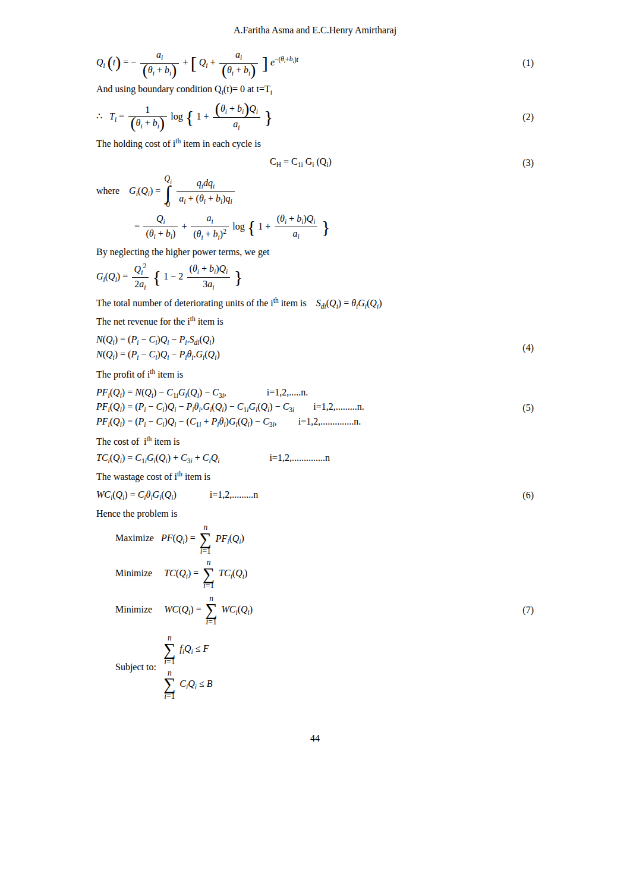A.Faritha Asma and E.C.Henry Amirtharaj
Qi (t) = − ai (θi + bi) + [ Qi + ai (θi + bi) ] e−(θi+bi)t
(1)
And using boundary condition Qi(t)= 0 at t=Ti
∴ Ti = 1 (θi + bi) log { 1 + (θi + bi) Qi ai }
(2)
The holding cost of ith item in each cycle is
CH = C1i Gi (Qi)
(3)
where Gi(Qi) = Qi ∫ 0 qidqi ai + (θi + bi)qi
= Qi (θi + bi) + ai (θi + bi)2 log { 1 + (θi + bi)Qi ai }
By neglecting the higher power terms, we get
Gi(Qi) = Qi2 2ai { 1 − 2 (θi + bi)Qi 3ai }
The total number of deteriorating units of the ith item is Sdi(Qi) = θiGi(Qi)
The net revenue for the ith item is
N(Qi) = (Pi − Ci)Qi − Pi.Sdi(Qi)
N(Qi) = (Pi − Ci)Qi − Piθi.Gi(Qi)
(4)
The profit of ith item is
PFi(Qi) = N(Qi) − C1iGi(Qi) − C3i, i=1,2,.....n.
PFi(Qi) = (Pi − Ci)Qi − Piθi.Gi(Qi) − C1iGi(Qi) − C3i i=1,2,.........n.
PFi(Qi) = (Pi − Ci)Qi − (C1i + Piθi)Gi(Qi) − C3i, i=1,2,..............n.
(5)
The cost of ith item is
TCi(Qi) = C1iGi(Qi) + C3i + CiQi i=1,2,..............n
The wastage cost of ith item is
WCi(Qi) = CiθiGi(Qi) i=1,2,.........n
(6)
Hence the problem is
Maximize PF(Qi) = n ∑ i=1 PFi(Qi)
Minimize TC(Qi) = n ∑ i=1 TCi(Qi)
Minimize WC(Qi) = n ∑ i=1 WCi(Qi)
(7)
Subject to:
n ∑ i=1 fiQi ≤ F
n ∑ i=1 CiQi ≤ B
44